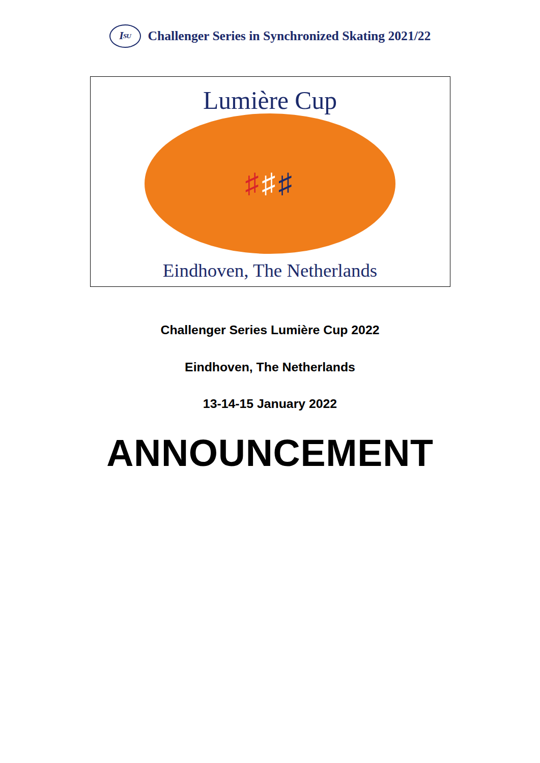ISU
Challenger Series in Synchronized Skating 2021/22
Lumière Cup
♯♯♯
Eindhoven, The Netherlands
Challenger Series Lumière Cup 2022
Eindhoven, The Netherlands
13-14-15 January 2022
ANNOUNCEMENT